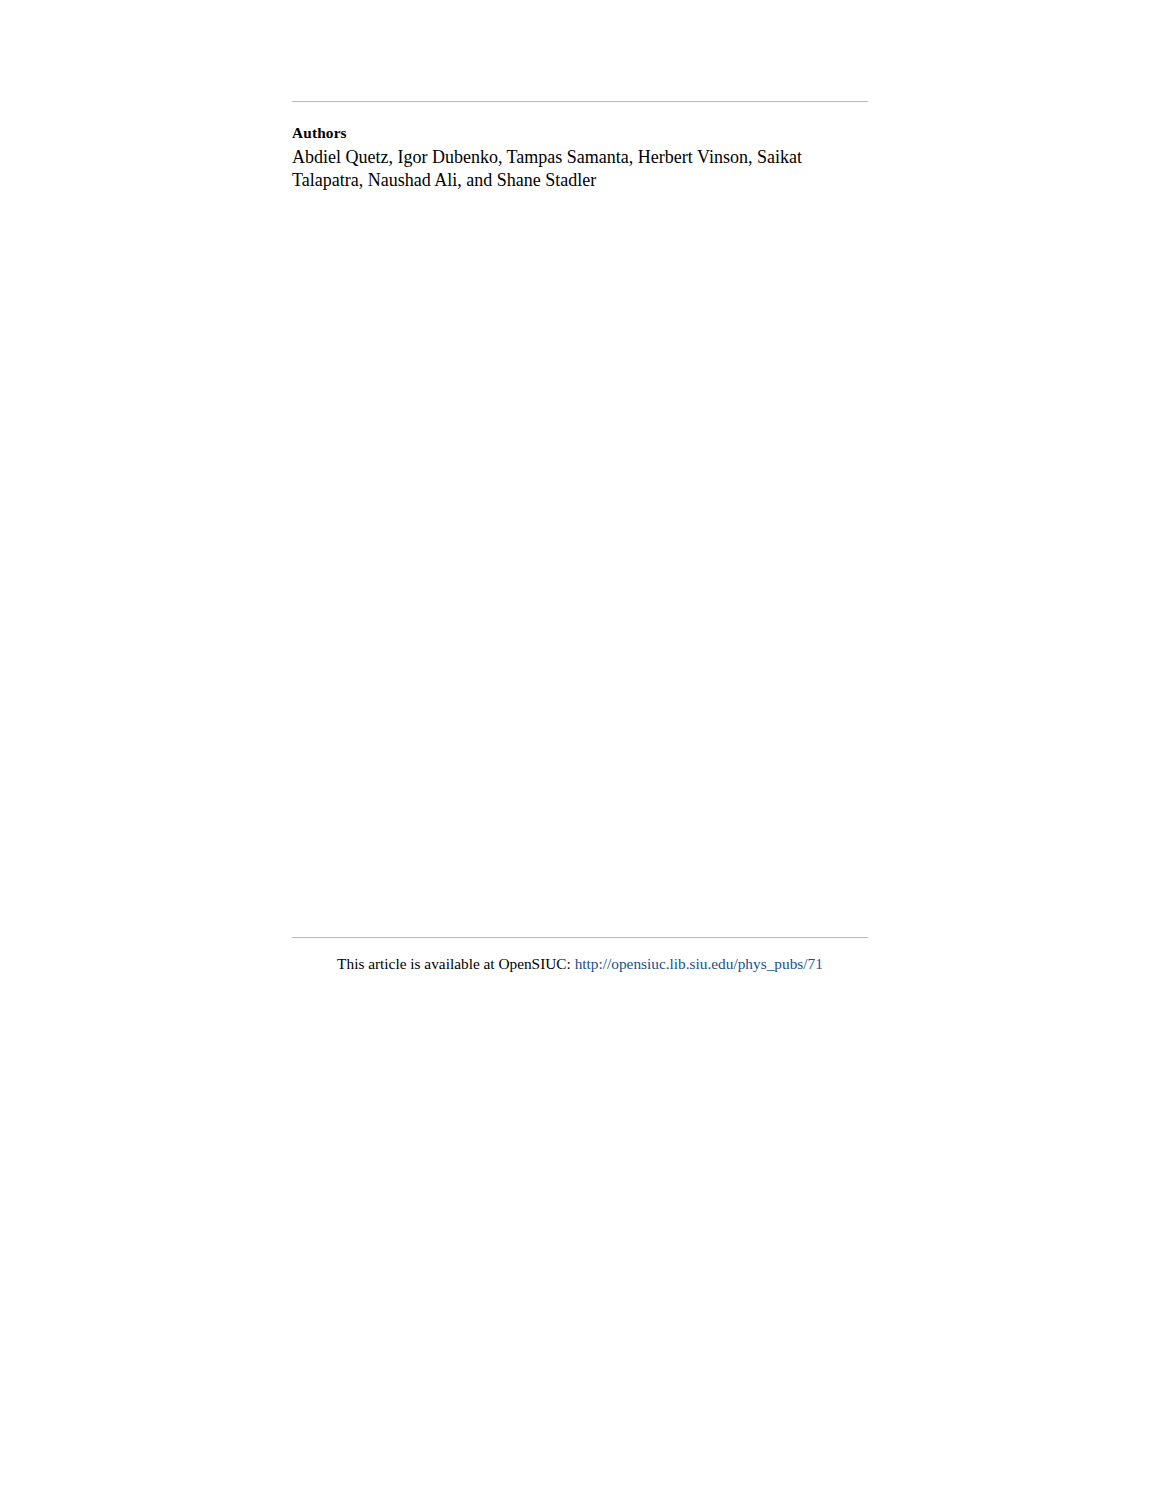Authors
Abdiel Quetz, Igor Dubenko, Tampas Samanta, Herbert Vinson, Saikat Talapatra, Naushad Ali, and Shane Stadler
This article is available at OpenSIUC: http://opensiuc.lib.siu.edu/phys_pubs/71